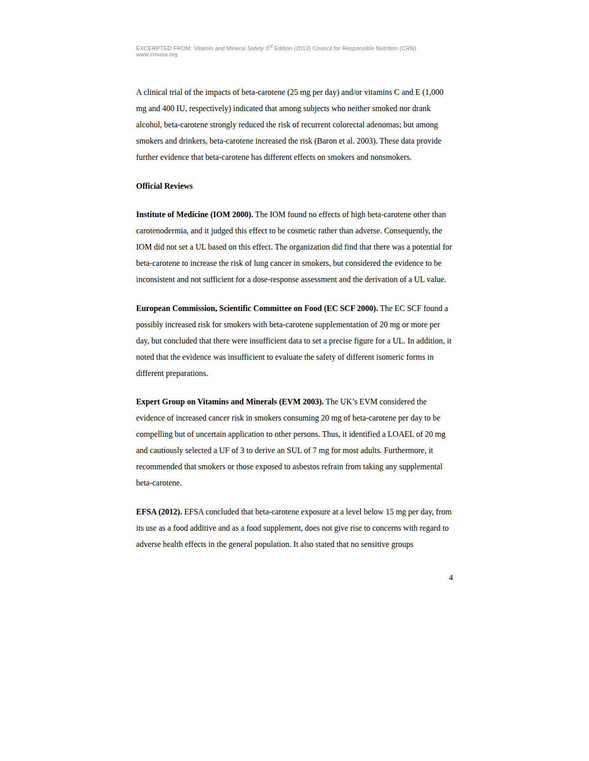EXCERPTED FROM: Vitamin and Mineral Safety 3rd Edition (2013) Council for Responsible Nutrition (CRN) www.crnusa.org
A clinical trial of the impacts of beta-carotene (25 mg per day) and/or vitamins C and E (1,000 mg and 400 IU, respectively) indicated that among subjects who neither smoked nor drank alcohol, beta-carotene strongly reduced the risk of recurrent colorectal adenomas; but among smokers and drinkers, beta-carotene increased the risk (Baron et al. 2003). These data provide further evidence that beta-carotene has different effects on smokers and nonsmokers.
Official Reviews
Institute of Medicine (IOM 2000). The IOM found no effects of high beta-carotene other than carotenodermia, and it judged this effect to be cosmetic rather than adverse. Consequently, the IOM did not set a UL based on this effect. The organization did find that there was a potential for beta-carotene to increase the risk of lung cancer in smokers, but considered the evidence to be inconsistent and not sufficient for a dose-response assessment and the derivation of a UL value.
European Commission, Scientific Committee on Food (EC SCF 2000). The EC SCF found a possibly increased risk for smokers with beta-carotene supplementation of 20 mg or more per day, but concluded that there were insufficient data to set a precise figure for a UL. In addition, it noted that the evidence was insufficient to evaluate the safety of different isomeric forms in different preparations.
Expert Group on Vitamins and Minerals (EVM 2003). The UK’s EVM considered the evidence of increased cancer risk in smokers consuming 20 mg of beta-carotene per day to be compelling but of uncertain application to other persons. Thus, it identified a LOAEL of 20 mg and cautiously selected a UF of 3 to derive an SUL of 7 mg for most adults. Furthermore, it recommended that smokers or those exposed to asbestos refrain from taking any supplemental beta-carotene.
EFSA (2012). EFSA concluded that beta-carotene exposure at a level below 15 mg per day, from its use as a food additive and as a food supplement, does not give rise to concerns with regard to adverse health effects in the general population. It also stated that no sensitive groups
4